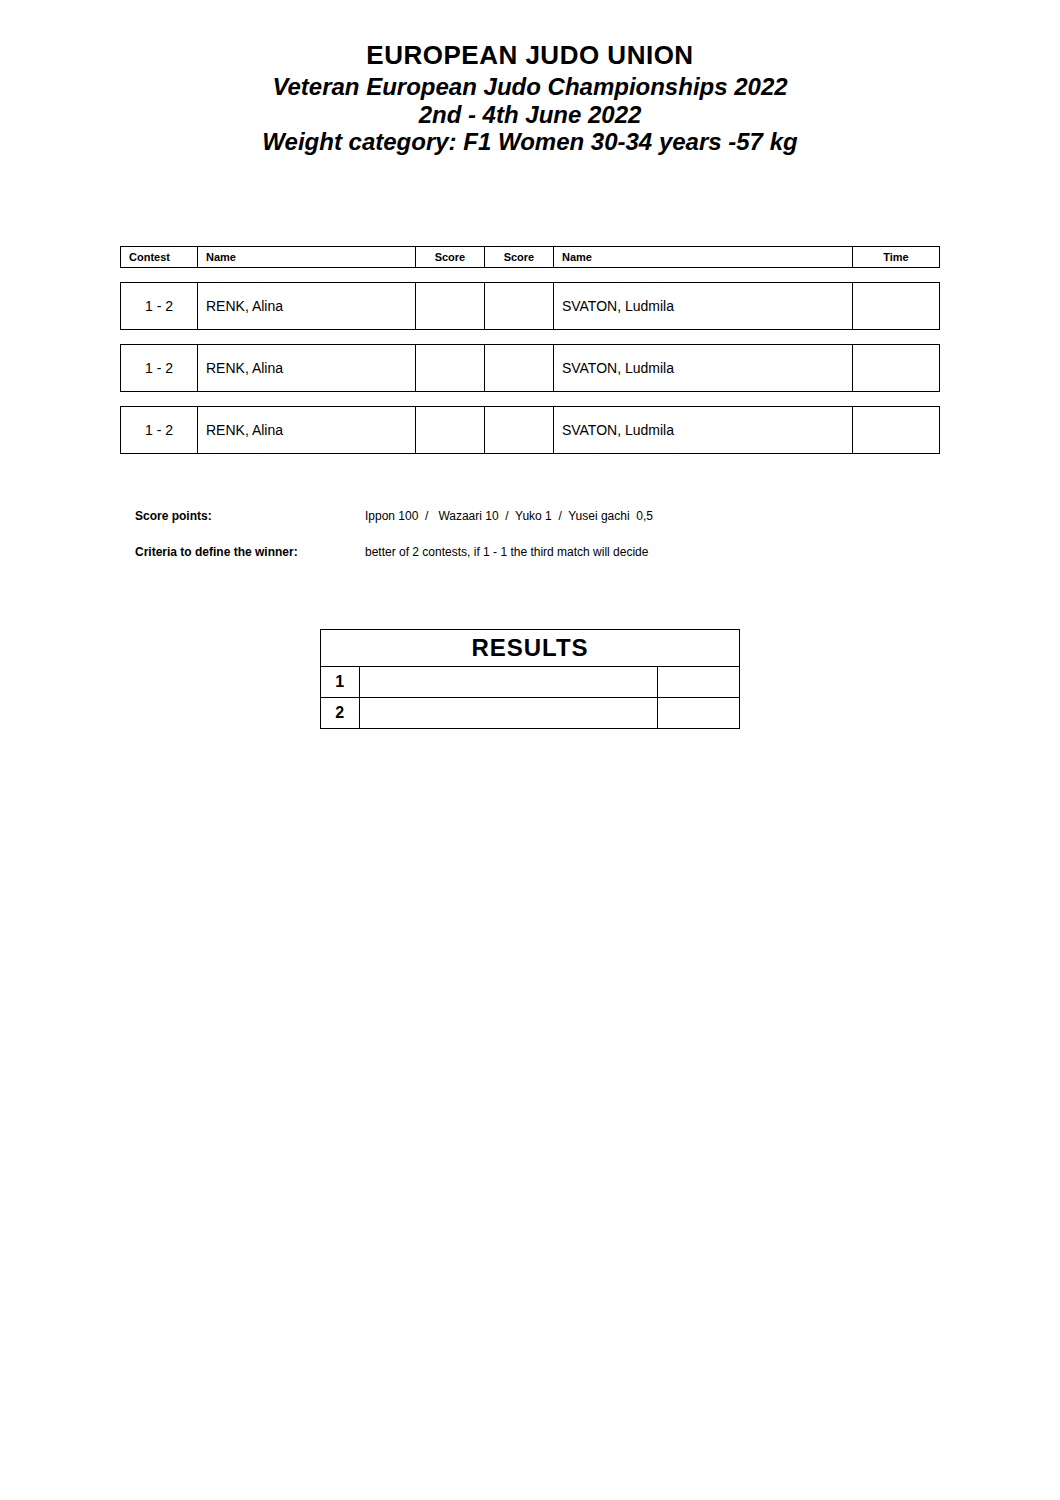EUROPEAN JUDO UNION
Veteran European Judo Championships 2022
2nd - 4th June 2022
Weight category: F1 Women 30-34 years -57 kg
| Contest | Name | Score | Score | Name | Time |
| --- | --- | --- | --- | --- | --- |
| 1 - 2 | RENK, Alina | | | SVATON, Ludmila | |
| 1 - 2 | RENK, Alina | | | SVATON, Ludmila | |
| 1 - 2 | RENK, Alina | | | SVATON, Ludmila | |
Score points:
Ippon 100 / Wazaari 10 / Yuko 1 / Yusei gachi 0,5
Criteria to define the winner:
better of 2 contests, if 1 - 1 the third match will decide
| RESULTS |
| --- |
| 1 | | |
| 2 | | |